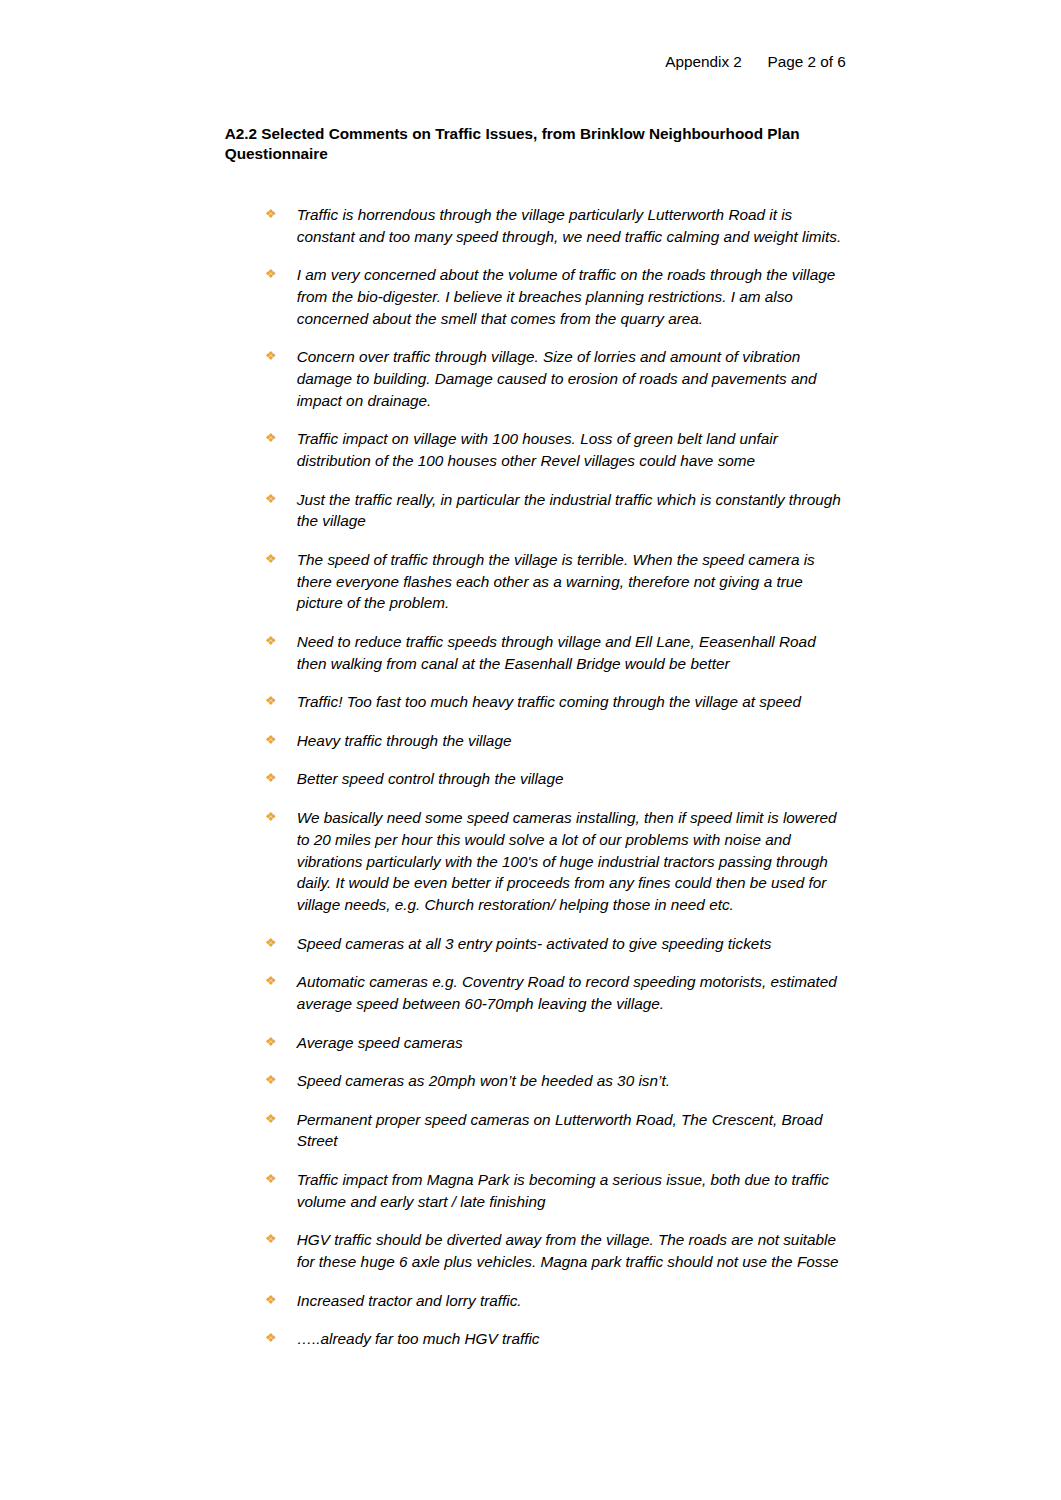Appendix 2 Page 2 of 6
A2.2 Selected Comments on Traffic Issues, from Brinklow Neighbourhood Plan Questionnaire
Traffic is horrendous through the village particularly Lutterworth Road it is constant and too many speed through, we need traffic calming and weight limits.
I am very concerned about the volume of traffic on the roads through the village from the bio-digester. I believe it breaches planning restrictions. I am also concerned about the smell that comes from the quarry area.
Concern over traffic through village. Size of lorries and amount of vibration damage to building. Damage caused to erosion of roads and pavements and impact on drainage.
Traffic impact on village with 100 houses. Loss of green belt land unfair distribution of the 100 houses other Revel villages could have some
Just the traffic really, in particular the industrial traffic which is constantly through the village
The speed of traffic through the village is terrible. When the speed camera is there everyone flashes each other as a warning, therefore not giving a true picture of the problem.
Need to reduce traffic speeds through village and Ell Lane, Eeasenhall Road then walking from canal at the Easenhall Bridge would be better
Traffic! Too fast too much heavy traffic coming through the village at speed
Heavy traffic through the village
Better speed control through the village
We basically need some speed cameras installing, then if speed limit is lowered to 20 miles per hour this would solve a lot of our problems with noise and vibrations particularly with the 100's of huge industrial tractors passing through daily. It would be even better if proceeds from any fines could then be used for village needs, e.g. Church restoration/ helping those in need etc.
Speed cameras at all 3 entry points- activated to give speeding tickets
Automatic cameras e.g. Coventry Road to record speeding motorists, estimated average speed between 60-70mph leaving the village.
Average speed cameras
Speed cameras as 20mph won’t be heeded as 30 isn’t.
Permanent proper speed cameras on Lutterworth Road, The Crescent, Broad Street
Traffic impact from Magna Park is becoming a serious issue, both due to traffic volume and early start / late finishing
HGV traffic should be diverted away from the village. The roads are not suitable for these huge 6 axle plus vehicles. Magna park traffic should not use the Fosse
Increased tractor and lorry traffic.
…..already far too much HGV traffic